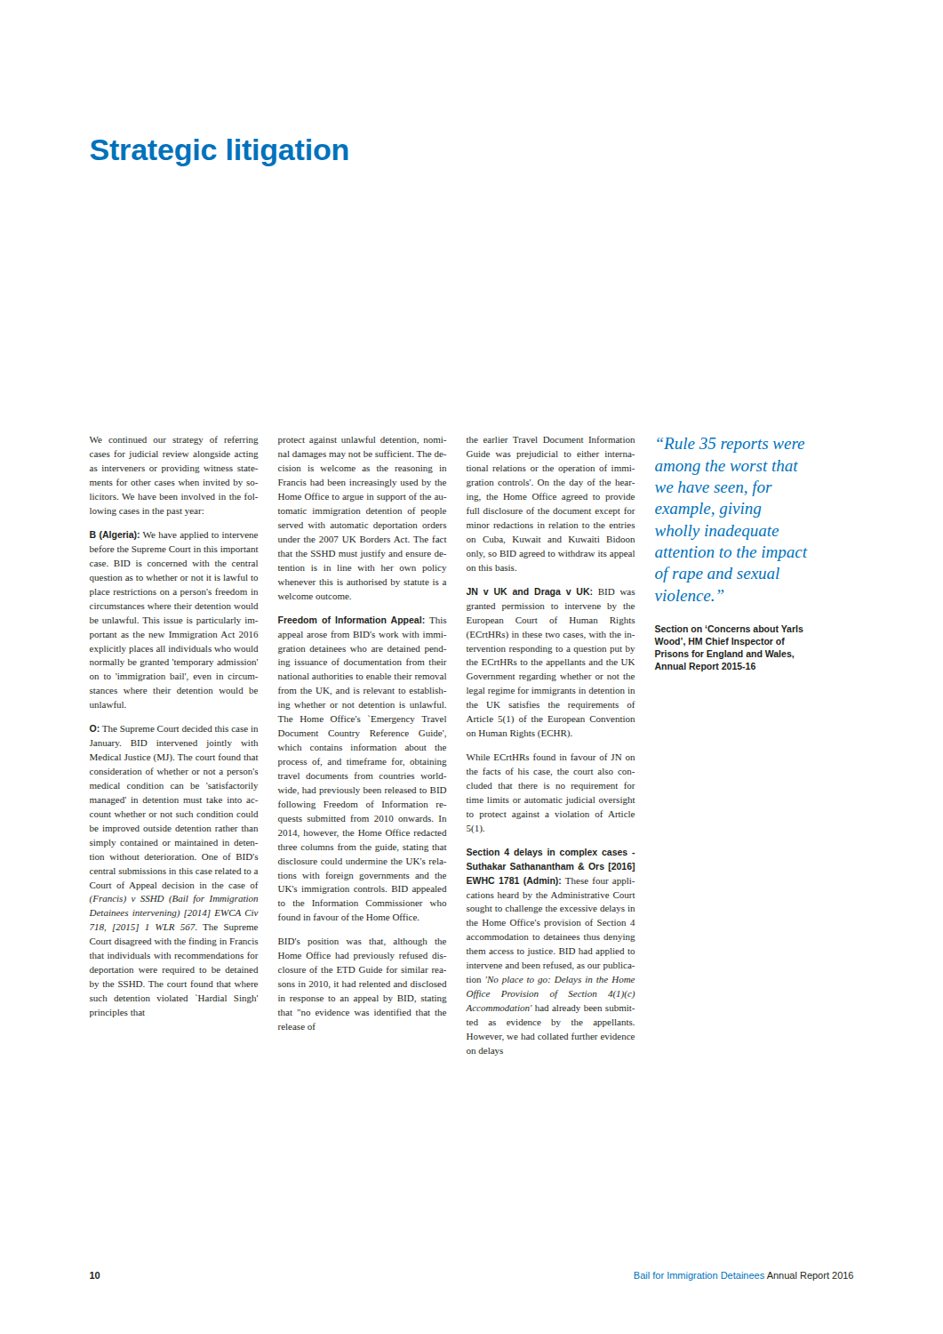Strategic litigation
We continued our strategy of referring cases for judicial review alongside acting as interveners or providing witness statements for other cases when invited by solicitors. We have been involved in the following cases in the past year:
B (Algeria): We have applied to intervene before the Supreme Court in this important case. BID is concerned with the central question as to whether or not it is lawful to place restrictions on a person's freedom in circumstances where their detention would be unlawful. This issue is particularly important as the new Immigration Act 2016 explicitly places all individuals who would normally be granted 'temporary admission' on to 'immigration bail', even in circumstances where their detention would be unlawful.
O: The Supreme Court decided this case in January. BID intervened jointly with Medical Justice (MJ). The court found that consideration of whether or not a person's medical condition can be 'satisfactorily managed' in detention must take into account whether or not such condition could be improved outside detention rather than simply contained or maintained in detention without deterioration. One of BID's central submissions in this case related to a Court of Appeal decision in the case of (Francis) v SSHD (Bail for Immigration Detainees intervening) [2014] EWCA Civ 718, [2015] 1 WLR 567. The Supreme Court disagreed with the finding in Francis that individuals with recommendations for deportation were required to be detained by the SSHD. The court found that where such detention violated `Hardial Singh' principles that
protect against unlawful detention, nominal damages may not be sufficient. The decision is welcome as the reasoning in Francis had been increasingly used by the Home Office to argue in support of the automatic immigration detention of people served with automatic deportation orders under the 2007 UK Borders Act. The fact that the SSHD must justify and ensure detention is in line with her own policy whenever this is authorised by statute is a welcome outcome.
Freedom of Information Appeal: This appeal arose from BID's work with immigration detainees who are detained pending issuance of documentation from their national authorities to enable their removal from the UK, and is relevant to establishing whether or not detention is unlawful. The Home Office's `Emergency Travel Document Country Reference Guide', which contains information about the process of, and timeframe for, obtaining travel documents from countries worldwide, had previously been released to BID following Freedom of Information requests submitted from 2010 onwards. In 2014, however, the Home Office redacted three columns from the guide, stating that disclosure could undermine the UK's relations with foreign governments and the UK's immigration controls. BID appealed to the Information Commissioner who found in favour of the Home Office.
BID's position was that, although the Home Office had previously refused disclosure of the ETD Guide for similar reasons in 2010, it had relented and disclosed in response to an appeal by BID, stating that "no evidence was identified that the release of
the earlier Travel Document Information Guide was prejudicial to either international relations or the operation of immigration controls'. On the day of the hearing, the Home Office agreed to provide full disclosure of the document except for minor redactions in relation to the entries on Cuba, Kuwait and Kuwaiti Bidoon only, so BID agreed to withdraw its appeal on this basis.
JN v UK and Draga v UK: BID was granted permission to intervene by the European Court of Human Rights (ECrtHRs) in these two cases, with the intervention responding to a question put by the ECrtHRs to the appellants and the UK Government regarding whether or not the legal regime for immigrants in detention in the UK satisfies the requirements of Article 5(1) of the European Convention on Human Rights (ECHR).
While ECrtHRs found in favour of JN on the facts of his case, the court also concluded that there is no requirement for time limits or automatic judicial oversight to protect against a violation of Article 5(1).
Section 4 delays in complex cases - Suthakar Sathanantham & Ors [2016] EWHC 1781 (Admin): These four applications heard by the Administrative Court sought to challenge the excessive delays in the Home Office's provision of Section 4 accommodation to detainees thus denying them access to justice. BID had applied to intervene and been refused, as our publication 'No place to go: Delays in the Home Office Provision of Section 4(1)(c) Accommodation' had already been submitted as evidence by the appellants. However, we had collated further evidence on delays
“Rule 35 reports were among the worst that we have seen, for example, giving wholly inadequate attention to the impact of rape and sexual violence.”
Section on ‘Concerns about Yarls Wood’, HM Chief Inspector of Prisons for England and Wales, Annual Report 2015-16
10
Bail for Immigration Detainees Annual Report 2016